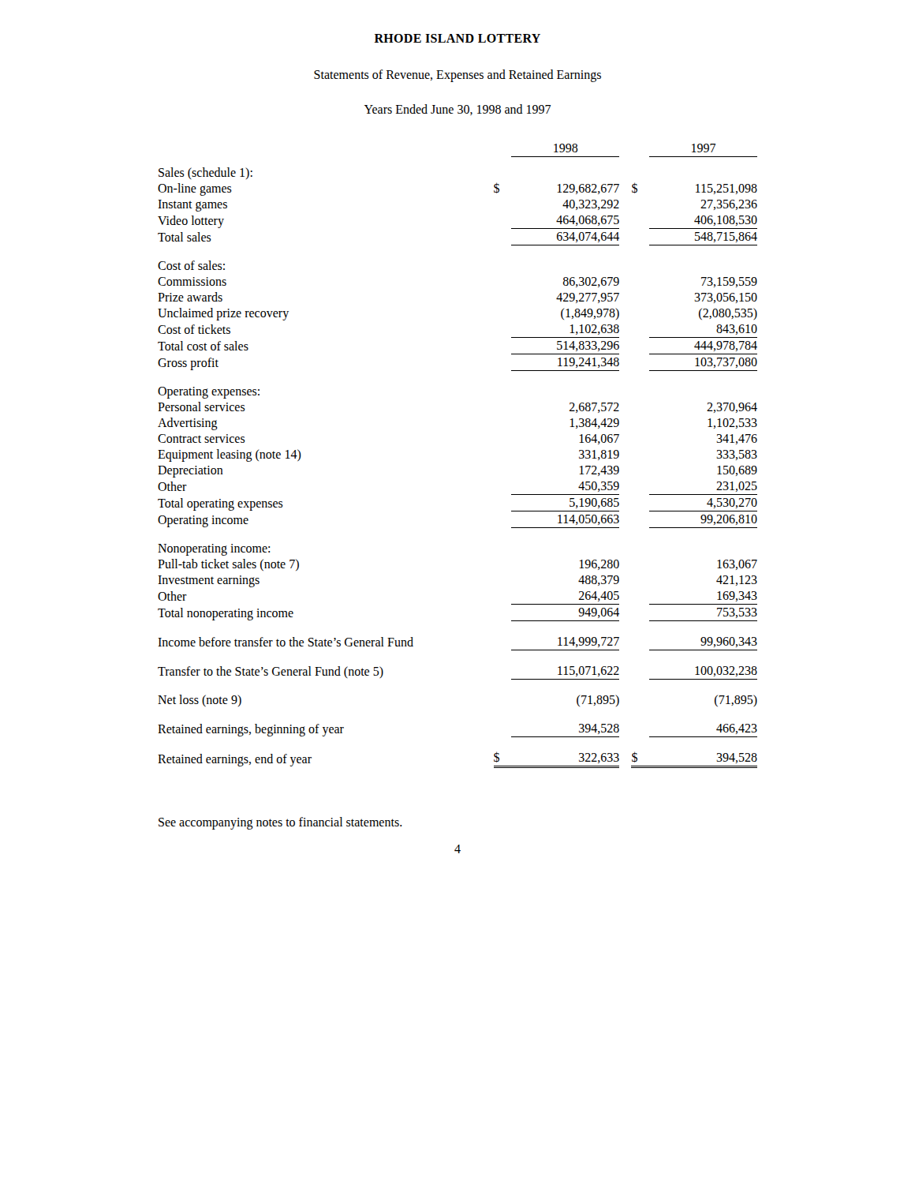RHODE ISLAND LOTTERY
Statements of Revenue, Expenses and Retained Earnings
Years Ended June 30, 1998 and 1997
| | | 1998 | | | 1997 |
| Sales (schedule 1): | | | | | |
| On-line games | $ | 129,682,677 | | $ | 115,251,098 |
| Instant games | | 40,323,292 | | | 27,356,236 |
| Video lottery | | 464,068,675 | | | 406,108,530 |
| Total sales | | 634,074,644 | | | 548,715,864 |
| Cost of sales: | | | | | |
| Commissions | | 86,302,679 | | | 73,159,559 |
| Prize awards | | 429,277,957 | | | 373,056,150 |
| Unclaimed prize recovery | | (1,849,978) | | | (2,080,535) |
| Cost of tickets | | 1,102,638 | | | 843,610 |
| Total cost of sales | | 514,833,296 | | | 444,978,784 |
| Gross profit | | 119,241,348 | | | 103,737,080 |
| Operating expenses: | | | | | |
| Personal services | | 2,687,572 | | | 2,370,964 |
| Advertising | | 1,384,429 | | | 1,102,533 |
| Contract services | | 164,067 | | | 341,476 |
| Equipment leasing (note 14) | | 331,819 | | | 333,583 |
| Depreciation | | 172,439 | | | 150,689 |
| Other | | 450,359 | | | 231,025 |
| Total operating expenses | | 5,190,685 | | | 4,530,270 |
| Operating income | | 114,050,663 | | | 99,206,810 |
| Nonoperating income: | | | | | |
| Pull-tab ticket sales (note 7) | | 196,280 | | | 163,067 |
| Investment earnings | | 488,379 | | | 421,123 |
| Other | | 264,405 | | | 169,343 |
| Total nonoperating income | | 949,064 | | | 753,533 |
| Income before transfer to the State’s General Fund | | 114,999,727 | | | 99,960,343 |
| Transfer to the State’s General Fund (note 5) | | 115,071,622 | | | 100,032,238 |
| Net loss (note 9) | | (71,895) | | | (71,895) |
| Retained earnings, beginning of year | | 394,528 | | | 466,423 |
| Retained earnings, end of year | $ | 322,633 | | $ | 394,528 |
See accompanying notes to financial statements.
4